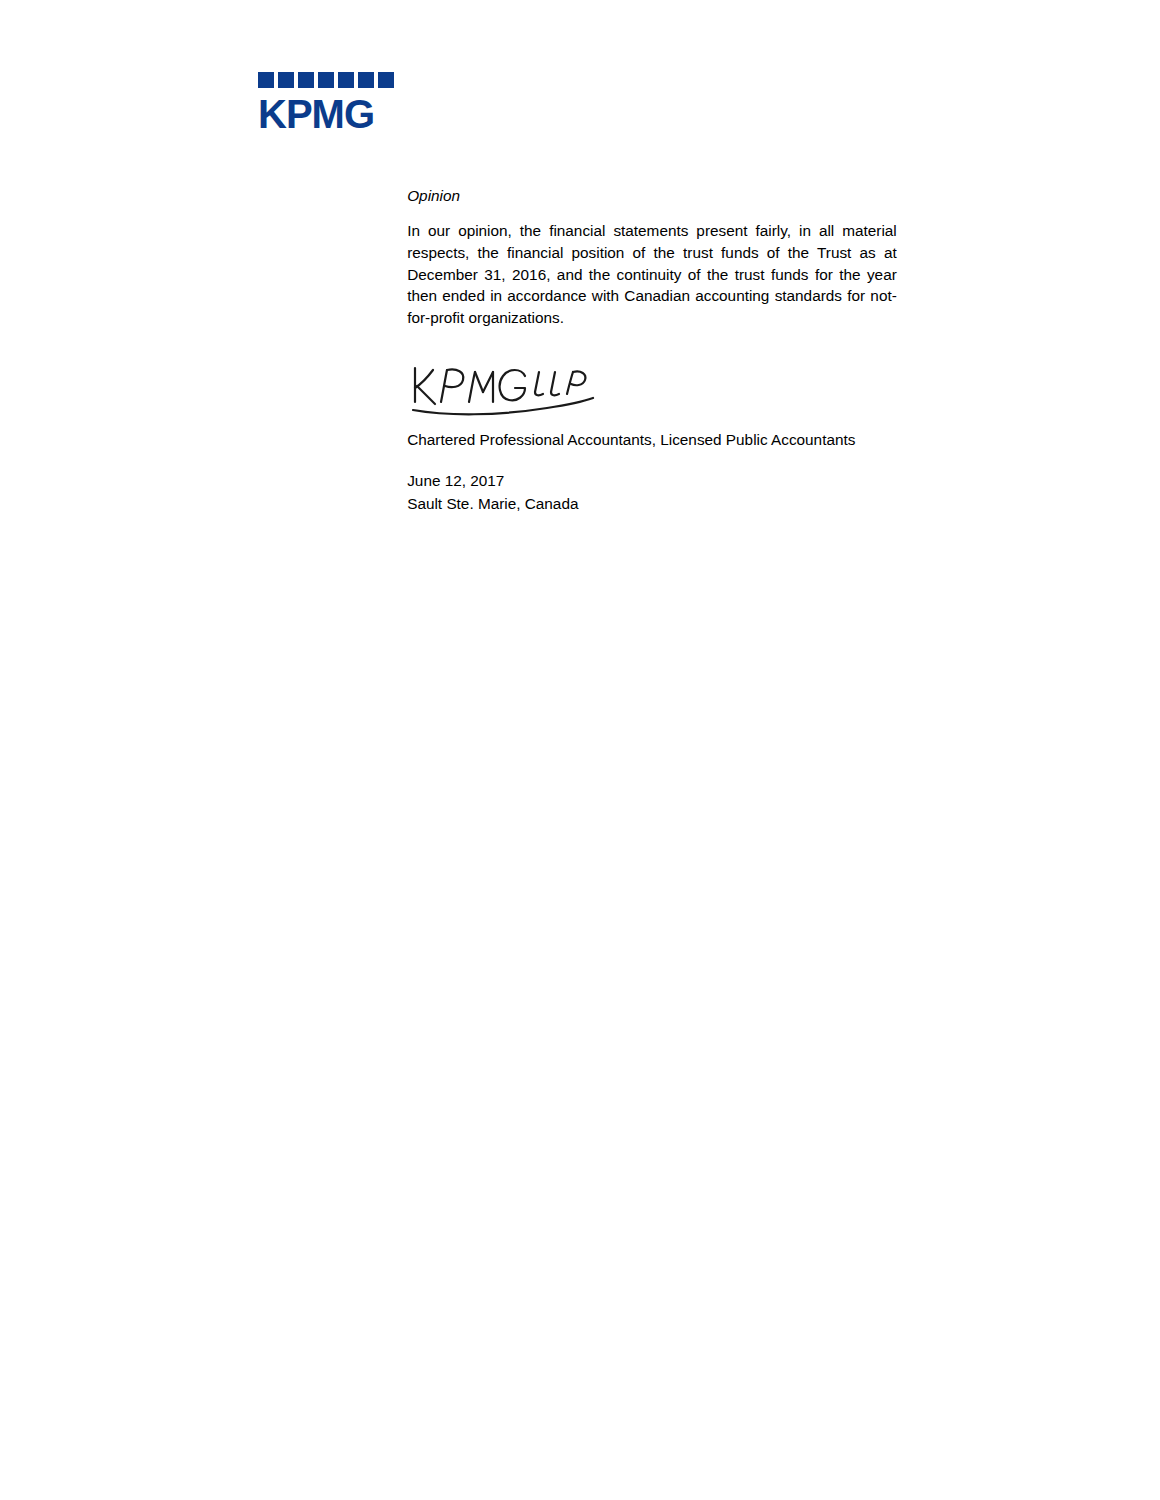KPMG
Opinion
In our opinion, the financial statements present fairly, in all material respects, the financial position of the trust funds of the Trust as at December 31, 2016, and the continuity of the trust funds for the year then ended in accordance with Canadian accounting standards for not-for-profit organizations.
Chartered Professional Accountants, Licensed Public Accountants
June 12, 2017
Sault Ste. Marie, Canada